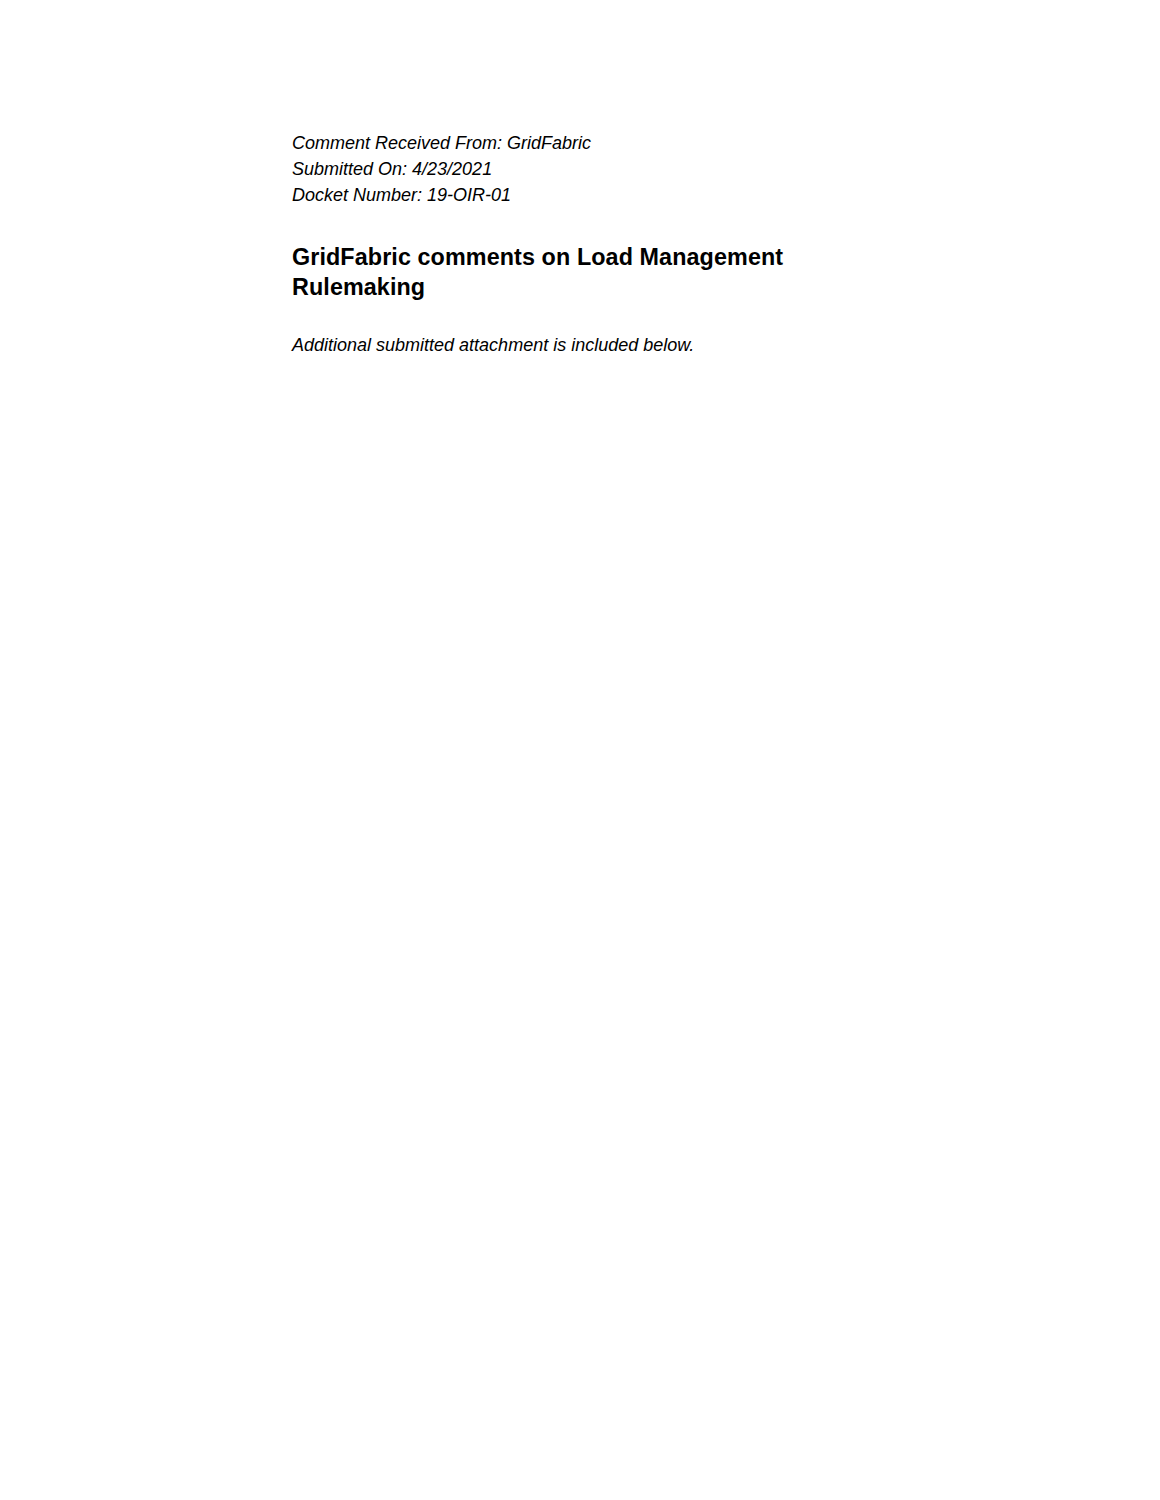Comment Received From: GridFabric
Submitted On: 4/23/2021
Docket Number: 19-OIR-01
GridFabric comments on Load Management Rulemaking
Additional submitted attachment is included below.